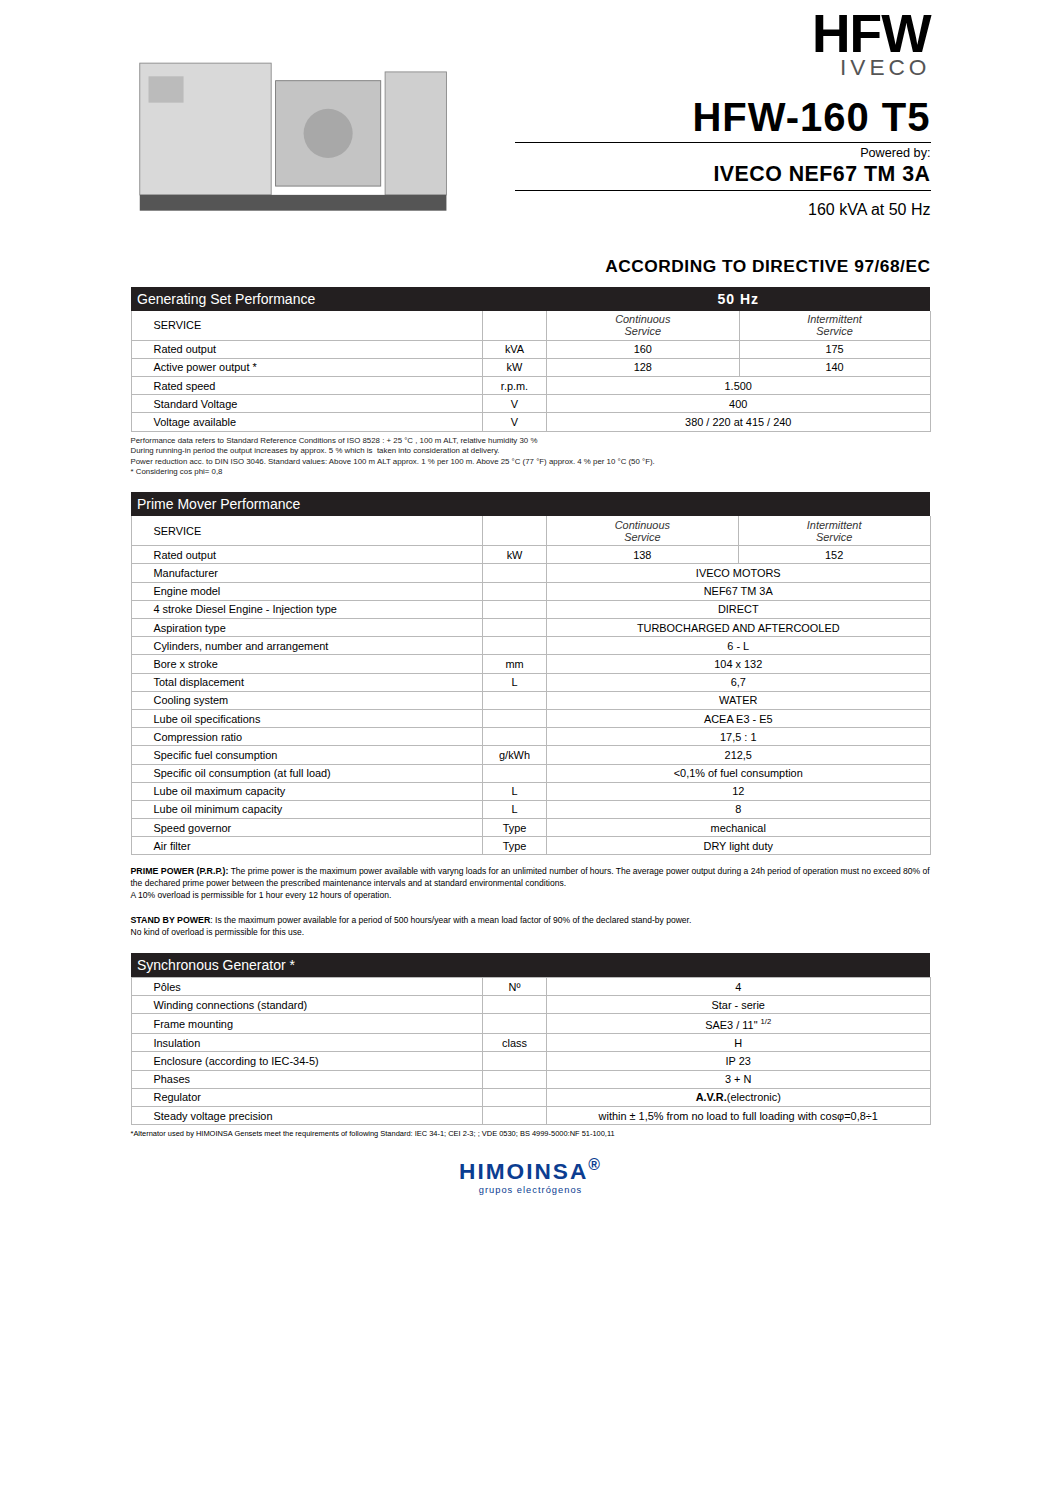HFW
IVECO
HFW-160 T5
Powered by:
IVECO NEF67 TM 3A
160 kVA at 50 Hz
ACCORDING TO DIRECTIVE 97/68/EC
| Generating Set Performance | 50 Hz |
| SERVICE | | Continuous Service | Intermittent Service |
| Rated output | kVA | 160 | 175 |
| Active power output * | kW | 128 | 140 |
| Rated speed | r.p.m. | 1.500 |
| Standard Voltage | V | 400 |
| Voltage available | V | 380 / 220 at 415 / 240 |
Performance data refers to Standard Reference Conditions of ISO 8528 : + 25 °C , 100 m ALT, relative humidity 30 %
During running-in period the output increases by approx. 5 % which is taken into consideration at delivery.
Power reduction acc. to DIN ISO 3046. Standard values: Above 100 m ALT approx. 1 % per 100 m. Above 25 °C (77 °F) approx. 4 % per 10 °C (50 °F).
* Considering cos phi= 0,8
| Prime Mover Performance | | |
| SERVICE | | Continuous Service | Intermittent Service |
| Rated output | kW | 138 | 152 |
| Manufacturer | | IVECO MOTORS |
| Engine model | | NEF67 TM 3A |
| 4 stroke Diesel Engine - Injection type | | DIRECT |
| Aspiration type | | TURBOCHARGED AND AFTERCOOLED |
| Cylinders, number and arrangement | | 6 - L |
| Bore x stroke | mm | 104 x 132 |
| Total displacement | L | 6,7 |
| Cooling system | | WATER |
| Lube oil specifications | | ACEA E3 - E5 |
| Compression ratio | | 17,5 : 1 |
| Specific fuel consumption | g/kWh | 212,5 |
| Specific oil consumption (at full load) | | <0,1% of fuel consumption |
| Lube oil maximum capacity | L | 12 |
| Lube oil minimum capacity | L | 8 |
| Speed governor | Type | mechanical |
| Air filter | Type | DRY light duty |
PRIME POWER (P.R.P.): The prime power is the maximum power available with varyng loads for an unlimited number of hours. The average power output during a 24h period of operation must no exceed 80% of the dechared prime power between the prescribed maintenance intervals and at standard environmental conditions.
A 10% overload is permissible for 1 hour every 12 hours of operation.
STAND BY POWER: Is the maximum power available for a period of 500 hours/year with a mean load factor of 90% of the declared stand-by power.
No kind of overload is permissible for this use.
| Synchronous Generator * |
| Pôles | Nº | 4 |
| Winding connections (standard) | | Star - serie |
| Frame mounting | | SAE3 / 11" 1/2 |
| Insulation | class | H |
| Enclosure (according to IEC-34-5) | | IP 23 |
| Phases | | 3 + N |
| Regulator | | A.V.R. (electronic) |
| Steady voltage precision | | within ± 1,5% from no load to full loading with cosφ=0,8÷1 |
*Alternator used by HIMOINSA Gensets meet the requirements of following Standard: IEC 34-1; CEI 2-3; ; VDE 0530; BS 4999-5000:NF 51-100,11
HIMOINSA®
grupos electrógenos